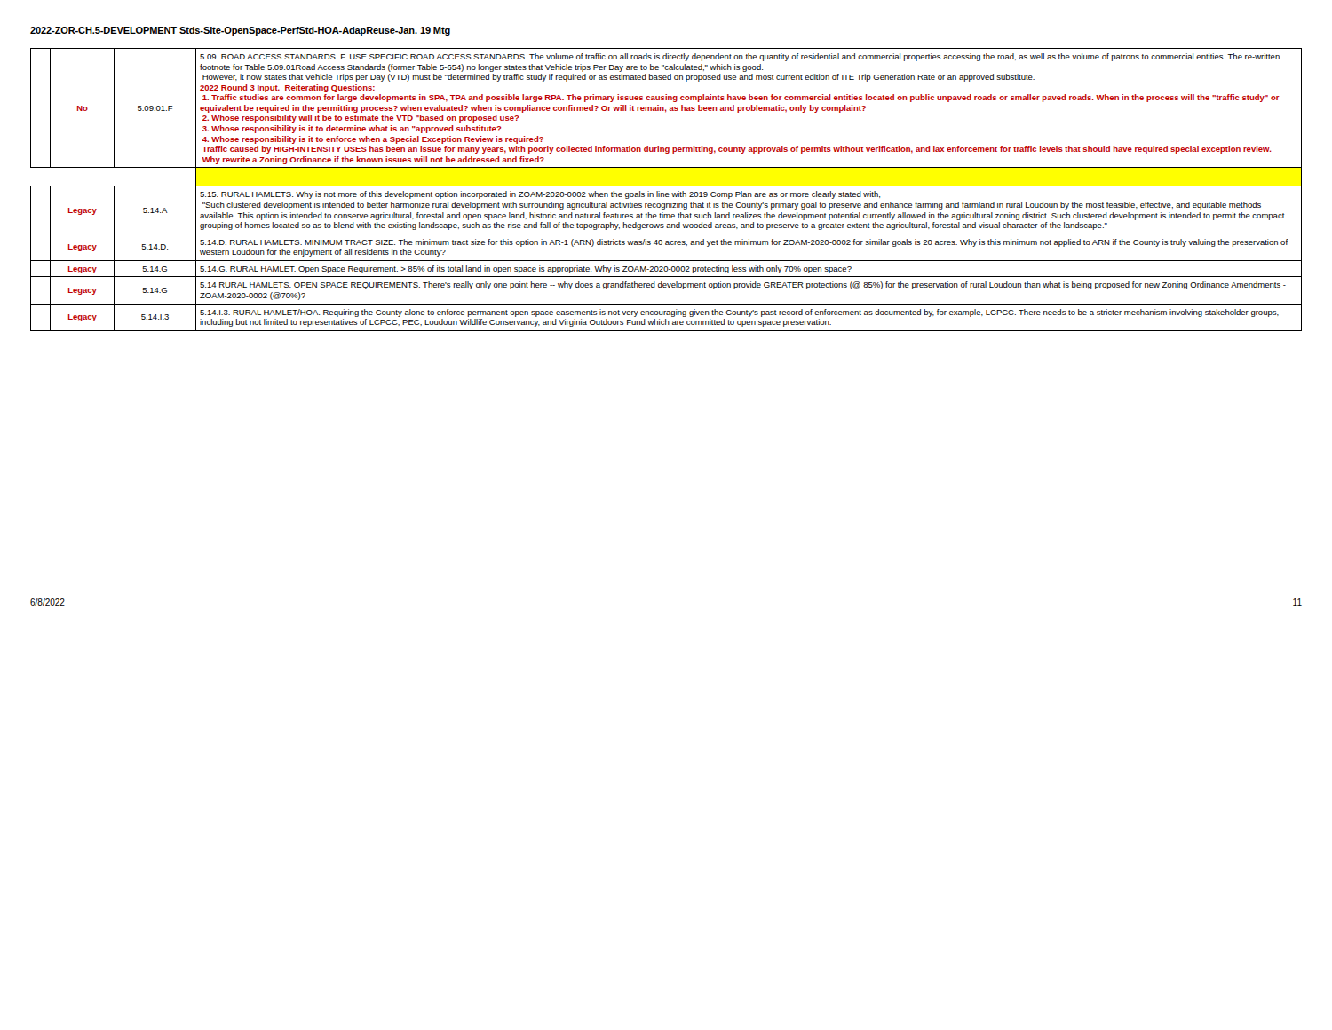2022-ZOR-CH.5-DEVELOPMENT Stds-Site-OpenSpace-PerfStd-HOA-AdapReuse-Jan. 19 Mtg
| | No | 5.09.01.F | 5.09. ROAD ACCESS STANDARDS. F. USE SPECIFIC ROAD ACCESS STANDARDS. The volume of traffic on all roads is directly dependent on the quantity of residential and commercial properties accessing the road, as well as the volume of patrons to commercial entities. The re-written footnote for Table 5.09.01Road Access Standards (former Table 5-654) no longer states that Vehicle trips Per Day are to be "calculated," which is good. However, it now states that Vehicle Trips per Day (VTD) must be "determined by traffic study if required or as estimated based on proposed use and most current edition of ITE Trip Generation Rate or an approved substitute. 2022 Round 3 Input. Reiterating Questions: 1. Traffic studies are common for large developments in SPA, TPA and possible large RPA. The primary issues causing complaints have been for commercial entities located on public unpaved roads or smaller paved roads. When in the process will the "traffic study" or equivalent be required in the permitting process? when evaluated? when is compliance confirmed? Or will it remain, as has been and problematic, only by complaint? 2. Whose responsibility will it be to estimate the VTD "based on proposed use? 3. Whose responsibility is it to determine what is an "approved substitute? 4. Whose responsibility is it to enforce when a Special Exception Review is required? Traffic caused by HIGH-INTENSITY USES has been an issue for many years, with poorly collected information during permitting, county approvals of permits without verification, and lax enforcement for traffic levels that should have required special exception review. Why rewrite a Zoning Ordinance if the known issues will not be addressed and fixed? |
| | Legacy | 5.14.A | 5.15. RURAL HAMLETS. Why is not more of this development option incorporated in ZOAM-2020-0002 when the goals in line with 2019 Comp Plan are as or more clearly stated with, "Such clustered development is intended to better harmonize rural development with surrounding agricultural activities recognizing that it is the County's primary goal to preserve and enhance farming and farmland in rural Loudoun by the most feasible, effective, and equitable methods available. This option is intended to conserve agricultural, forestal and open space land, historic and natural features at the time that such land realizes the development potential currently allowed in the agricultural zoning district. Such clustered development is intended to permit the compact grouping of homes located so as to blend with the existing landscape, such as the rise and fall of the topography, hedgerows and wooded areas, and to preserve to a greater extent the agricultural, forestal and visual character of the landscape." |
| | Legacy | 5.14.D. | 5.14.D. RURAL HAMLETS. MINIMUM TRACT SIZE. The minimum tract size for this option in AR-1 (ARN) districts was/is 40 acres, and yet the minimum for ZOAM-2020-0002 for similar goals is 20 acres. Why is this minimum not applied to ARN if the County is truly valuing the preservation of western Loudoun for the enjoyment of all residents in the County? |
| | Legacy | 5.14.G | 5.14.G. RURAL HAMLET. Open Space Requirement. > 85% of its total land in open space is appropriate. Why is ZOAM-2020-0002 protecting less with only 70% open space? |
| | Legacy | 5.14.G | 5.14 RURAL HAMLETS. OPEN SPACE REQUIREMENTS. There's really only one point here -- why does a grandfathered development option provide GREATER protections (@ 85%) for the preservation of rural Loudoun than what is being proposed for new Zoning Ordinance Amendments - ZOAM-2020-0002 (@70%)? |
| | Legacy | 5.14.I.3 | 5.14.I.3. RURAL HAMLET/HOA. Requiring the County alone to enforce permanent open space easements is not very encouraging given the County's past record of enforcement as documented by, for example, LCPCC. There needs to be a stricter mechanism involving stakeholder groups, including but not limited to representatives of LCPCC, PEC, Loudoun Wildlife Conservancy, and Virginia Outdoors Fund which are committed to open space preservation. |
6/8/2022 11